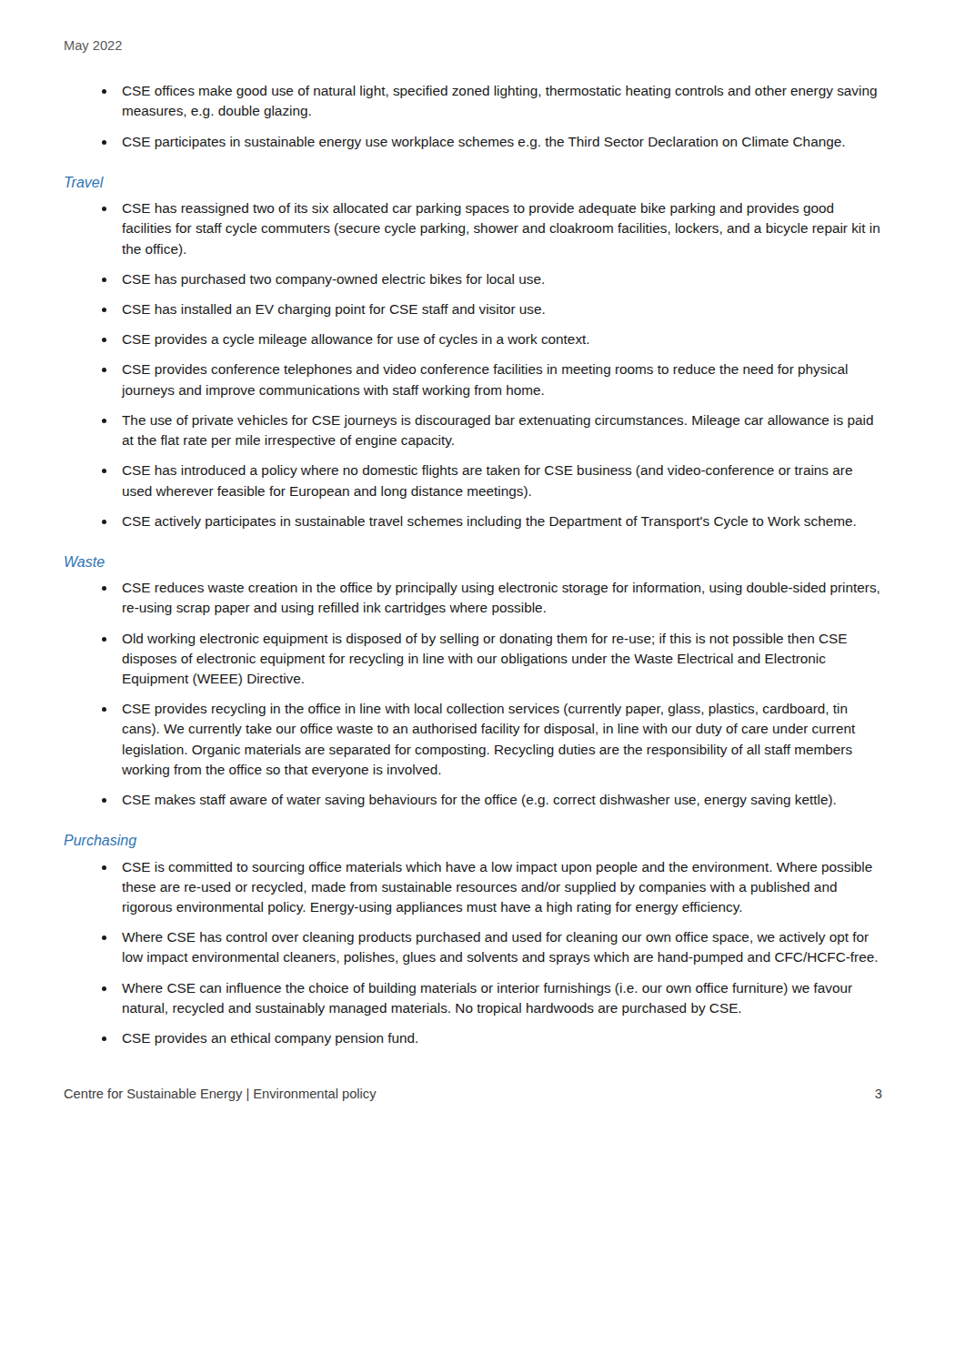May 2022
CSE offices make good use of natural light, specified zoned lighting, thermostatic heating controls and other energy saving measures, e.g. double glazing.
CSE participates in sustainable energy use workplace schemes e.g. the Third Sector Declaration on Climate Change.
Travel
CSE has reassigned two of its six allocated car parking spaces to provide adequate bike parking and provides good facilities for staff cycle commuters (secure cycle parking, shower and cloakroom facilities, lockers, and a bicycle repair kit in the office).
CSE has purchased two company-owned electric bikes for local use.
CSE has installed an EV charging point for CSE staff and visitor use.
CSE provides a cycle mileage allowance for use of cycles in a work context.
CSE provides conference telephones and video conference facilities in meeting rooms to reduce the need for physical journeys and improve communications with staff working from home.
The use of private vehicles for CSE journeys is discouraged bar extenuating circumstances. Mileage car allowance is paid at the flat rate per mile irrespective of engine capacity.
CSE has introduced a policy where no domestic flights are taken for CSE business (and video-conference or trains are used wherever feasible for European and long distance meetings).
CSE actively participates in sustainable travel schemes including the Department of Transport's Cycle to Work scheme.
Waste
CSE reduces waste creation in the office by principally using electronic storage for information, using double-sided printers, re-using scrap paper and using refilled ink cartridges where possible.
Old working electronic equipment is disposed of by selling or donating them for re-use; if this is not possible then CSE disposes of electronic equipment for recycling in line with our obligations under the Waste Electrical and Electronic Equipment (WEEE) Directive.
CSE provides recycling in the office in line with local collection services (currently paper, glass, plastics, cardboard, tin cans). We currently take our office waste to an authorised facility for disposal, in line with our duty of care under current legislation. Organic materials are separated for composting. Recycling duties are the responsibility of all staff members working from the office so that everyone is involved.
CSE makes staff aware of water saving behaviours for the office (e.g. correct dishwasher use, energy saving kettle).
Purchasing
CSE is committed to sourcing office materials which have a low impact upon people and the environment. Where possible these are re-used or recycled, made from sustainable resources and/or supplied by companies with a published and rigorous environmental policy. Energy-using appliances must have a high rating for energy efficiency.
Where CSE has control over cleaning products purchased and used for cleaning our own office space, we actively opt for low impact environmental cleaners, polishes, glues and solvents and sprays which are hand-pumped and CFC/HCFC-free.
Where CSE can influence the choice of building materials or interior furnishings (i.e. our own office furniture) we favour natural, recycled and sustainably managed materials. No tropical hardwoods are purchased by CSE.
CSE provides an ethical company pension fund.
Centre for Sustainable Energy | Environmental policy 3